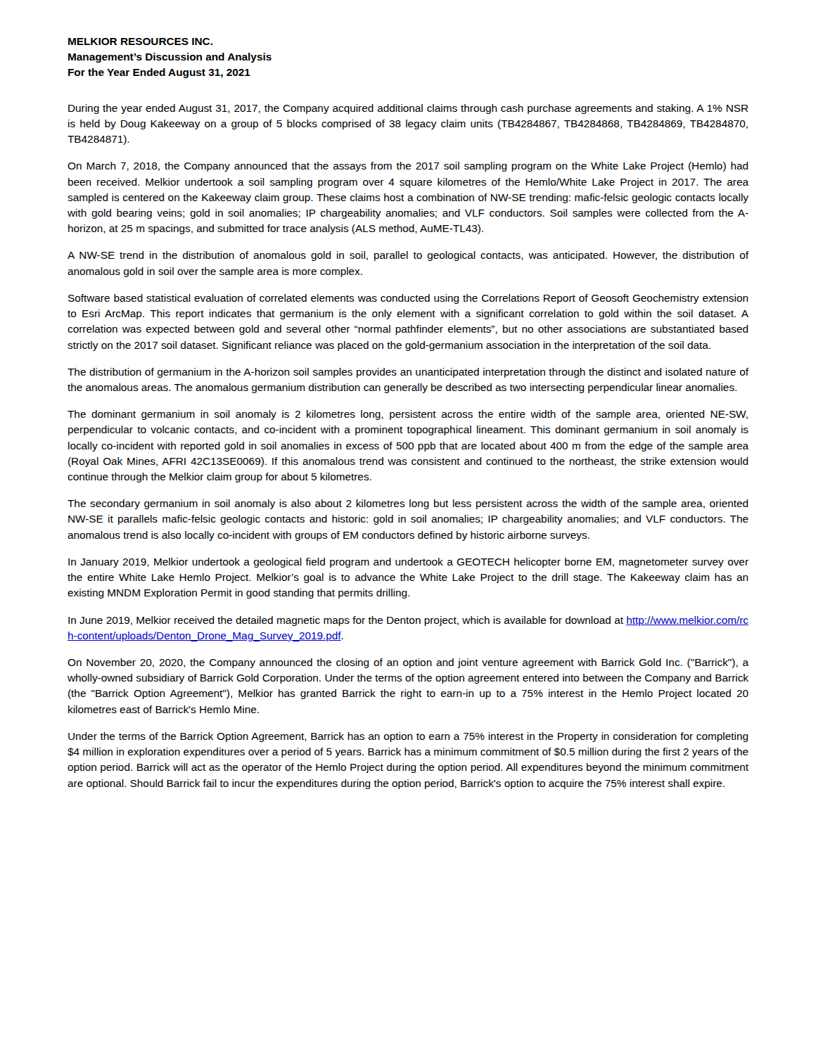MELKIOR RESOURCES INC.
Management’s Discussion and Analysis
For the Year Ended August 31, 2021
During the year ended August 31, 2017, the Company acquired additional claims through cash purchase agreements and staking. A 1% NSR is held by Doug Kakeeway on a group of 5 blocks comprised of 38 legacy claim units (TB4284867, TB4284868, TB4284869, TB4284870, TB4284871).
On March 7, 2018, the Company announced that the assays from the 2017 soil sampling program on the White Lake Project (Hemlo) had been received. Melkior undertook a soil sampling program over 4 square kilometres of the Hemlo/White Lake Project in 2017. The area sampled is centered on the Kakeeway claim group. These claims host a combination of NW-SE trending: mafic-felsic geologic contacts locally with gold bearing veins; gold in soil anomalies; IP chargeability anomalies; and VLF conductors. Soil samples were collected from the A-horizon, at 25 m spacings, and submitted for trace analysis (ALS method, AuME-TL43).
A NW-SE trend in the distribution of anomalous gold in soil, parallel to geological contacts, was anticipated. However, the distribution of anomalous gold in soil over the sample area is more complex.
Software based statistical evaluation of correlated elements was conducted using the Correlations Report of Geosoft Geochemistry extension to Esri ArcMap. This report indicates that germanium is the only element with a significant correlation to gold within the soil dataset. A correlation was expected between gold and several other “normal pathfinder elements”, but no other associations are substantiated based strictly on the 2017 soil dataset. Significant reliance was placed on the gold-germanium association in the interpretation of the soil data.
The distribution of germanium in the A-horizon soil samples provides an unanticipated interpretation through the distinct and isolated nature of the anomalous areas. The anomalous germanium distribution can generally be described as two intersecting perpendicular linear anomalies.
The dominant germanium in soil anomaly is 2 kilometres long, persistent across the entire width of the sample area, oriented NE-SW, perpendicular to volcanic contacts, and co-incident with a prominent topographical lineament. This dominant germanium in soil anomaly is locally co-incident with reported gold in soil anomalies in excess of 500 ppb that are located about 400 m from the edge of the sample area (Royal Oak Mines, AFRI 42C13SE0069). If this anomalous trend was consistent and continued to the northeast, the strike extension would continue through the Melkior claim group for about 5 kilometres.
The secondary germanium in soil anomaly is also about 2 kilometres long but less persistent across the width of the sample area, oriented NW-SE it parallels mafic-felsic geologic contacts and historic: gold in soil anomalies; IP chargeability anomalies; and VLF conductors. The anomalous trend is also locally co-incident with groups of EM conductors defined by historic airborne surveys.
In January 2019, Melkior undertook a geological field program and undertook a GEOTECH helicopter borne EM, magnetometer survey over the entire White Lake Hemlo Project. Melkior’s goal is to advance the White Lake Project to the drill stage. The Kakeeway claim has an existing MNDM Exploration Permit in good standing that permits drilling.
In June 2019, Melkior received the detailed magnetic maps for the Denton project, which is available for download at http://www.melkior.com/rch-content/uploads/Denton_Drone_Mag_Survey_2019.pdf.
On November 20, 2020, the Company announced the closing of an option and joint venture agreement with Barrick Gold Inc. ("Barrick"), a wholly-owned subsidiary of Barrick Gold Corporation. Under the terms of the option agreement entered into between the Company and Barrick (the "Barrick Option Agreement"), Melkior has granted Barrick the right to earn-in up to a 75% interest in the Hemlo Project located 20 kilometres east of Barrick's Hemlo Mine.
Under the terms of the Barrick Option Agreement, Barrick has an option to earn a 75% interest in the Property in consideration for completing $4 million in exploration expenditures over a period of 5 years. Barrick has a minimum commitment of $0.5 million during the first 2 years of the option period. Barrick will act as the operator of the Hemlo Project during the option period. All expenditures beyond the minimum commitment are optional. Should Barrick fail to incur the expenditures during the option period, Barrick's option to acquire the 75% interest shall expire.